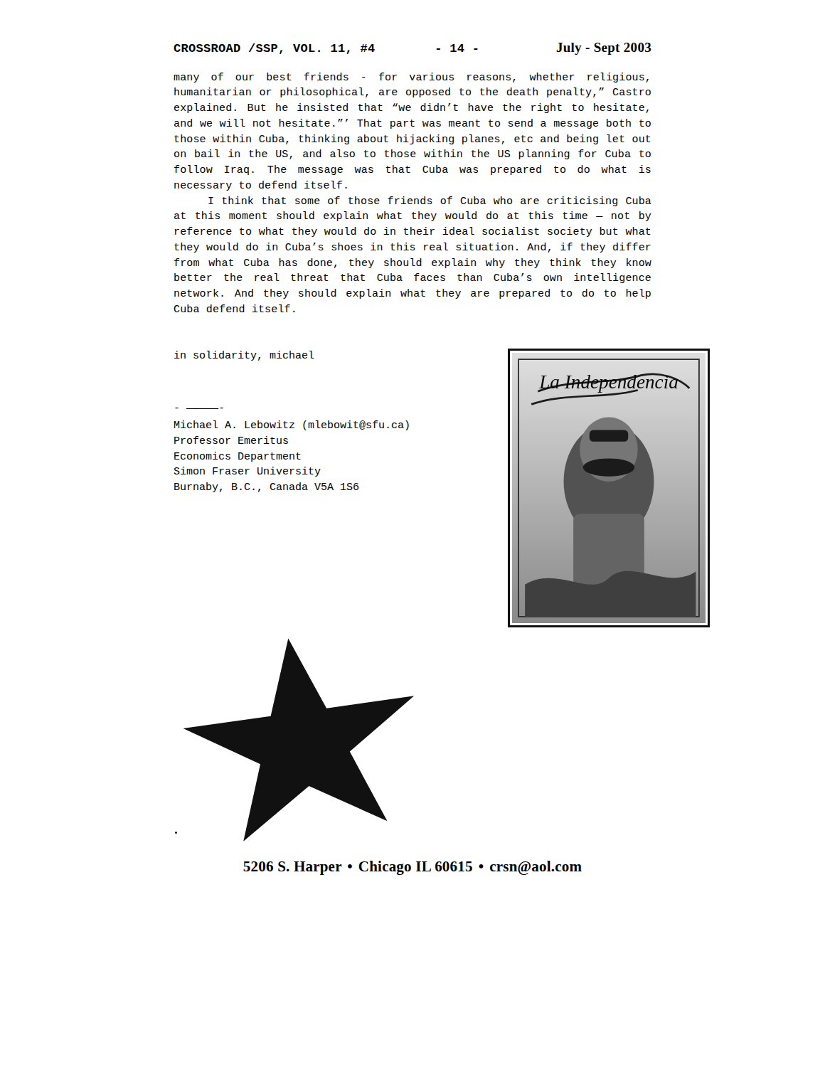CROSSROAD /SSP, VOL. 11, #4
- 14 -
July - Sept 2003
many of our best friends - for various reasons, whether religious, humanitarian or philosophical, are opposed to the death penalty,” Castro explained. But he insisted that “we didn’t have the right to hesitate, and we will not hesitate.”’ That part was meant to send a message both to those within Cuba, thinking about hijacking planes, etc and being let out on bail in the US, and also to those within the US planning for Cuba to follow Iraq. The message was that Cuba was prepared to do what is necessary to defend itself.
I think that some of those friends of Cuba who are criticising Cuba at this moment should explain what they would do at this time — not by reference to what they would do in their ideal socialist society but what they would do in Cuba’s shoes in this real situation. And, if they differ from what Cuba has done, they should explain why they think they know better the real threat that Cuba faces than Cuba’s own intelligence network. And they should explain what they are prepared to do to help Cuba defend itself.
in solidarity, michael
- —————-
Michael A. Lebowitz (mlebowit@sfu.ca)
Professor Emeritus
Economics Department
Simon Fraser University
Burnaby, B.C., Canada V5A 1S6
5206 S. Harper • Chicago IL 60615 • crsn@aol.com